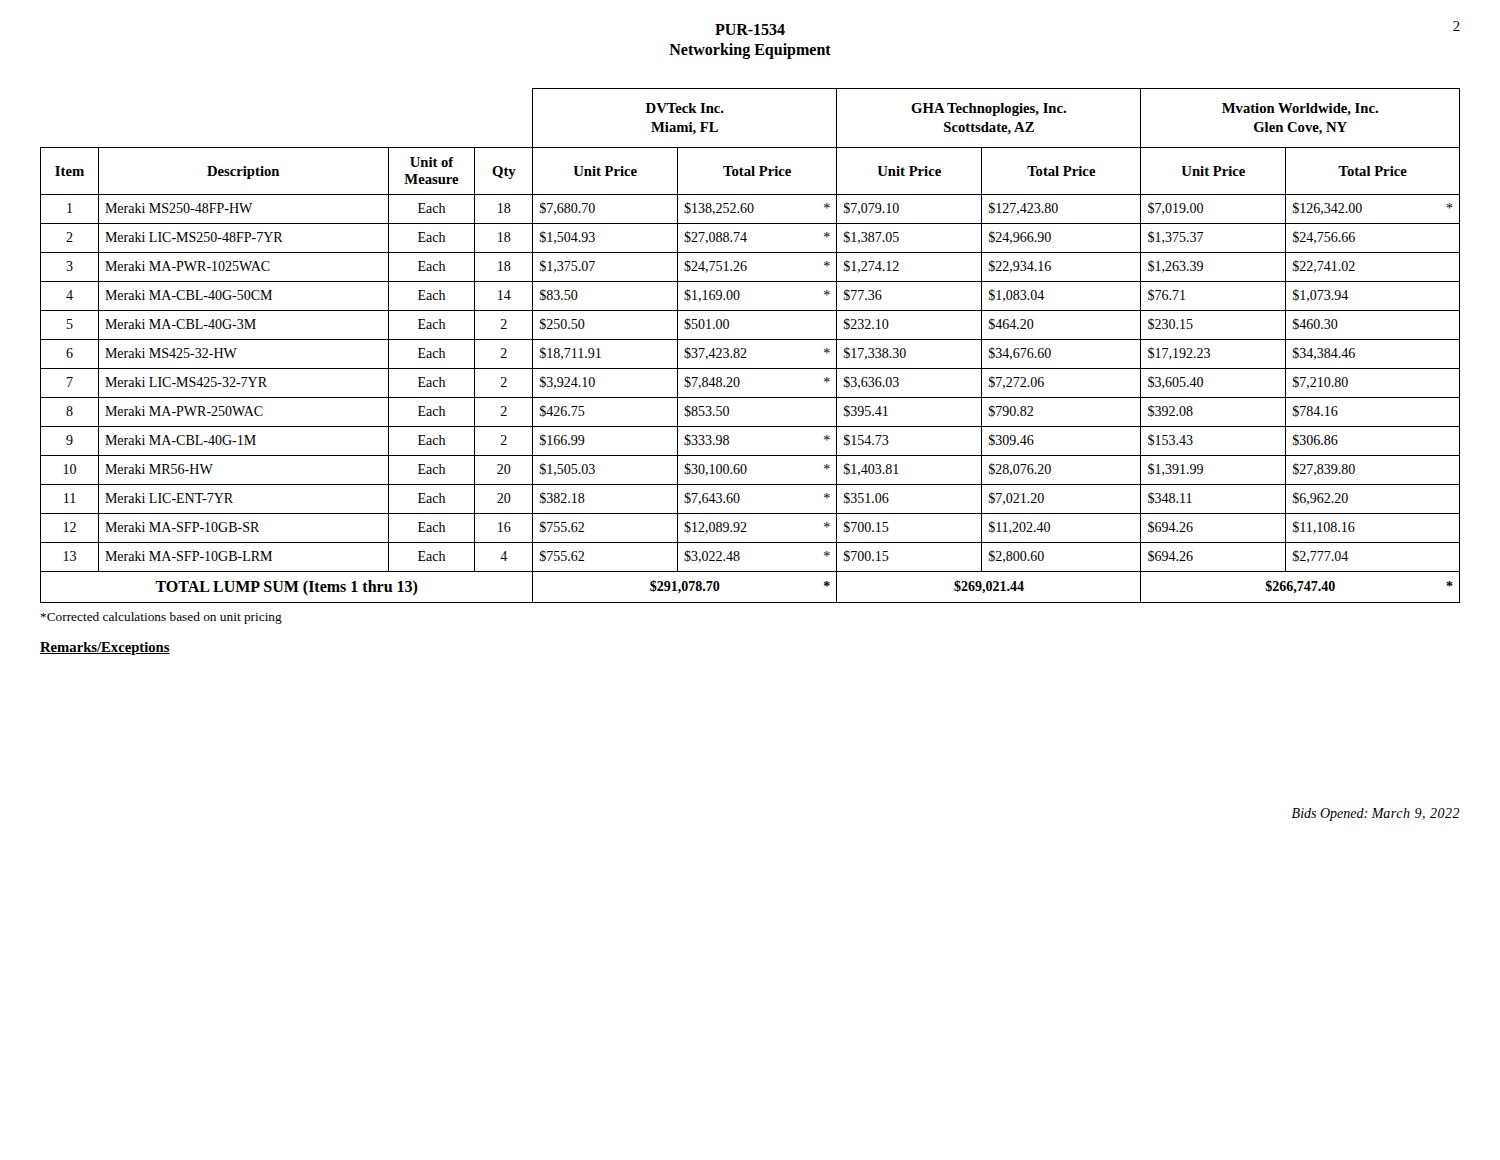2
PUR-1534
Networking Equipment
| | DVTeck Inc. Miami, FL | GHA Technoplogies, Inc. Scottsdate, AZ | Mvation Worldwide, Inc. Glen Cove, NY |
| Item | Description | Unit of Measure | Qty | Unit Price | Total Price | Unit Price | Total Price | Unit Price | Total Price |
| 1 | Meraki MS250-48FP-HW | Each | 18 | $7,680.70 | $138,252.60 * | $7,079.10 | $127,423.80 | $7,019.00 | $126,342.00 * |
| 2 | Meraki LIC-MS250-48FP-7YR | Each | 18 | $1,504.93 | $27,088.74 * | $1,387.05 | $24,966.90 | $1,375.37 | $24,756.66 |
| 3 | Meraki MA-PWR-1025WAC | Each | 18 | $1,375.07 | $24,751.26 * | $1,274.12 | $22,934.16 | $1,263.39 | $22,741.02 |
| 4 | Meraki MA-CBL-40G-50CM | Each | 14 | $83.50 | $1,169.00 * | $77.36 | $1,083.04 | $76.71 | $1,073.94 |
| 5 | Meraki MA-CBL-40G-3M | Each | 2 | $250.50 | $501.00 | $232.10 | $464.20 | $230.15 | $460.30 |
| 6 | Meraki MS425-32-HW | Each | 2 | $18,711.91 | $37,423.82 * | $17,338.30 | $34,676.60 | $17,192.23 | $34,384.46 |
| 7 | Meraki LIC-MS425-32-7YR | Each | 2 | $3,924.10 | $7,848.20 * | $3,636.03 | $7,272.06 | $3,605.40 | $7,210.80 |
| 8 | Meraki MA-PWR-250WAC | Each | 2 | $426.75 | $853.50 | $395.41 | $790.82 | $392.08 | $784.16 |
| 9 | Meraki MA-CBL-40G-1M | Each | 2 | $166.99 | $333.98 * | $154.73 | $309.46 | $153.43 | $306.86 |
| 10 | Meraki MR56-HW | Each | 20 | $1,505.03 | $30,100.60 * | $1,403.81 | $28,076.20 | $1,391.99 | $27,839.80 |
| 11 | Meraki LIC-ENT-7YR | Each | 20 | $382.18 | $7,643.60 * | $351.06 | $7,021.20 | $348.11 | $6,962.20 |
| 12 | Meraki MA-SFP-10GB-SR | Each | 16 | $755.62 | $12,089.92 * | $700.15 | $11,202.40 | $694.26 | $11,108.16 |
| 13 | Meraki MA-SFP-10GB-LRM | Each | 4 | $755.62 | $3,022.48 * | $700.15 | $2,800.60 | $694.26 | $2,777.04 |
| TOTAL LUMP SUM (Items 1 thru 13) | $291,078.70 * | $269,021.44 | $266,747.40 * |
*Corrected calculations based on unit pricing
Remarks/Exceptions
Bids Opened: March 9, 2022